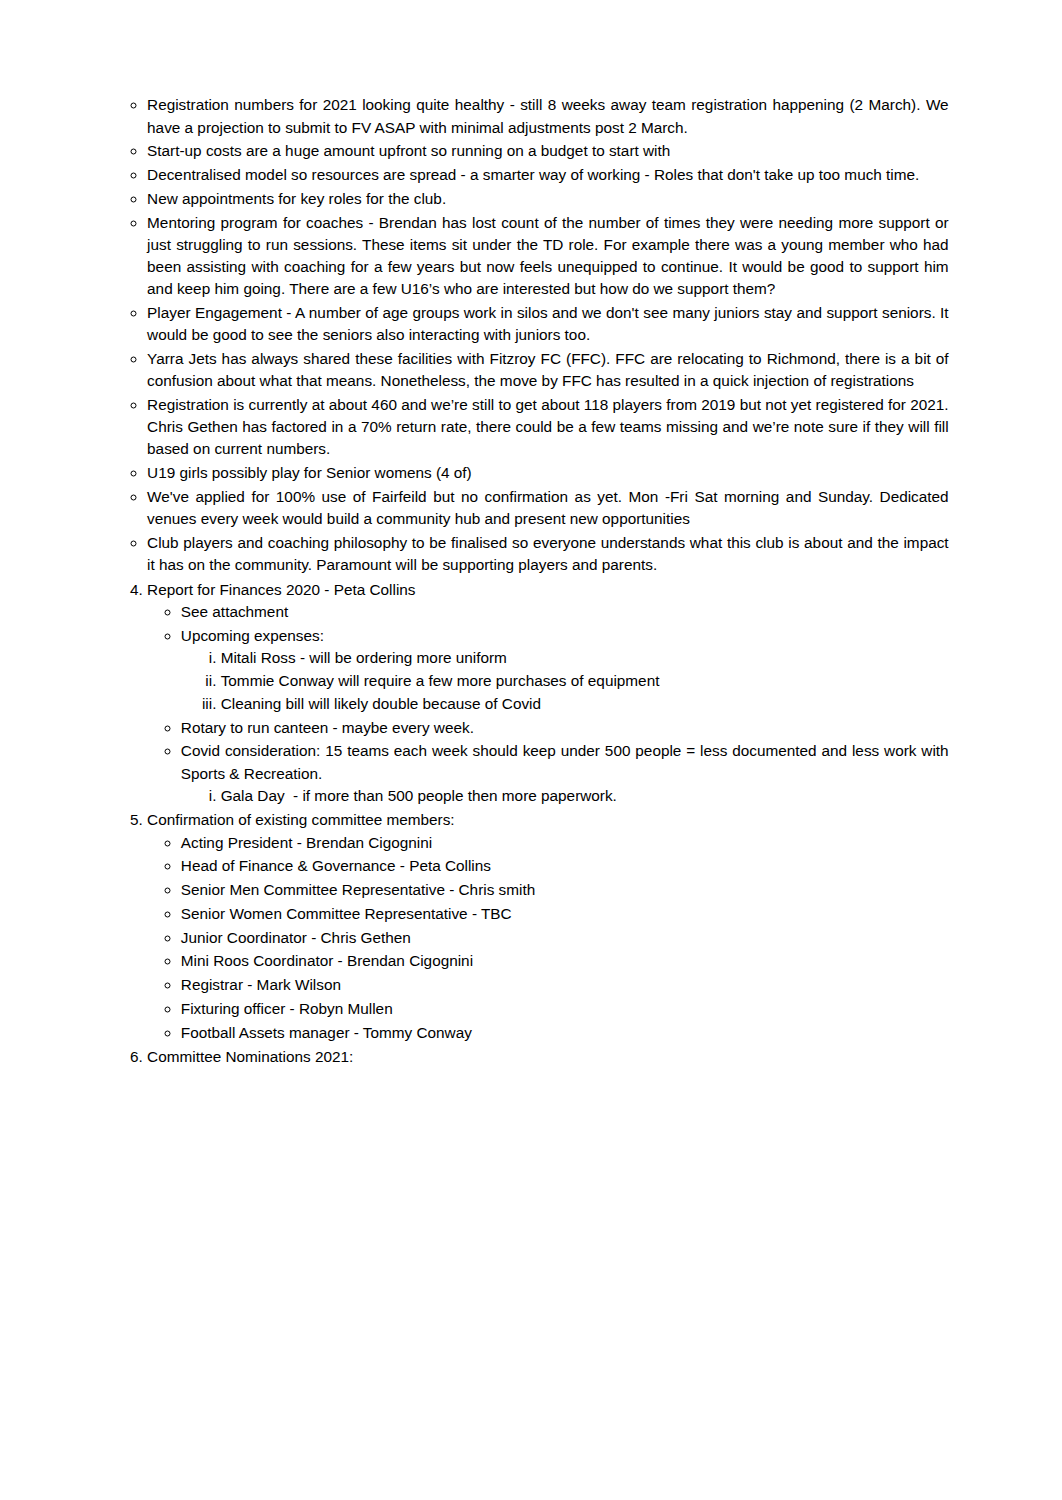Registration numbers for 2021 looking quite healthy - still 8 weeks away team registration happening (2 March). We have a projection to submit to FV ASAP with minimal adjustments post 2 March.
Start-up costs are a huge amount upfront so running on a budget to start with
Decentralised model so resources are spread - a smarter way of working - Roles that don't take up too much time.
New appointments for key roles for the club.
Mentoring program for coaches - Brendan has lost count of the number of times they were needing more support or just struggling to run sessions. These items sit under the TD role. For example there was a young member who had been assisting with coaching for a few years but now feels unequipped to continue. It would be good to support him and keep him going. There are a few U16’s who are interested but how do we support them?
Player Engagement - A number of age groups work in silos and we don't see many juniors stay and support seniors. It would be good to see the seniors also interacting with juniors too.
Yarra Jets has always shared these facilities with Fitzroy FC (FFC). FFC are relocating to Richmond, there is a bit of confusion about what that means. Nonetheless, the move by FFC has resulted in a quick injection of registrations
Registration is currently at about 460 and we’re still to get about 118 players from 2019 but not yet registered for 2021. Chris Gethen has factored in a 70% return rate, there could be a few teams missing and we’re note sure if they will fill based on current numbers.
U19 girls possibly play for Senior womens (4 of)
We've applied for 100% use of Fairfeild but no confirmation as yet. Mon -Fri Sat morning and Sunday. Dedicated venues every week would build a community hub and present new opportunities
Club players and coaching philosophy to be finalised so everyone understands what this club is about and the impact it has on the community. Paramount will be supporting players and parents.
Report for Finances 2020 - Peta Collins
See attachment
Upcoming expenses:
Mitali Ross - will be ordering more uniform
Tommie Conway will require a few more purchases of equipment
Cleaning bill will likely double because of Covid
Rotary to run canteen - maybe every week.
Covid consideration: 15 teams each week should keep under 500 people = less documented and less work with Sports & Recreation.
Gala Day - if more than 500 people then more paperwork.
Confirmation of existing committee members:
Acting President - Brendan Cigognini
Head of Finance & Governance - Peta Collins
Senior Men Committee Representative - Chris smith
Senior Women Committee Representative - TBC
Junior Coordinator - Chris Gethen
Mini Roos Coordinator - Brendan Cigognini
Registrar - Mark Wilson
Fixturing officer - Robyn Mullen
Football Assets manager - Tommy Conway
Committee Nominations 2021: